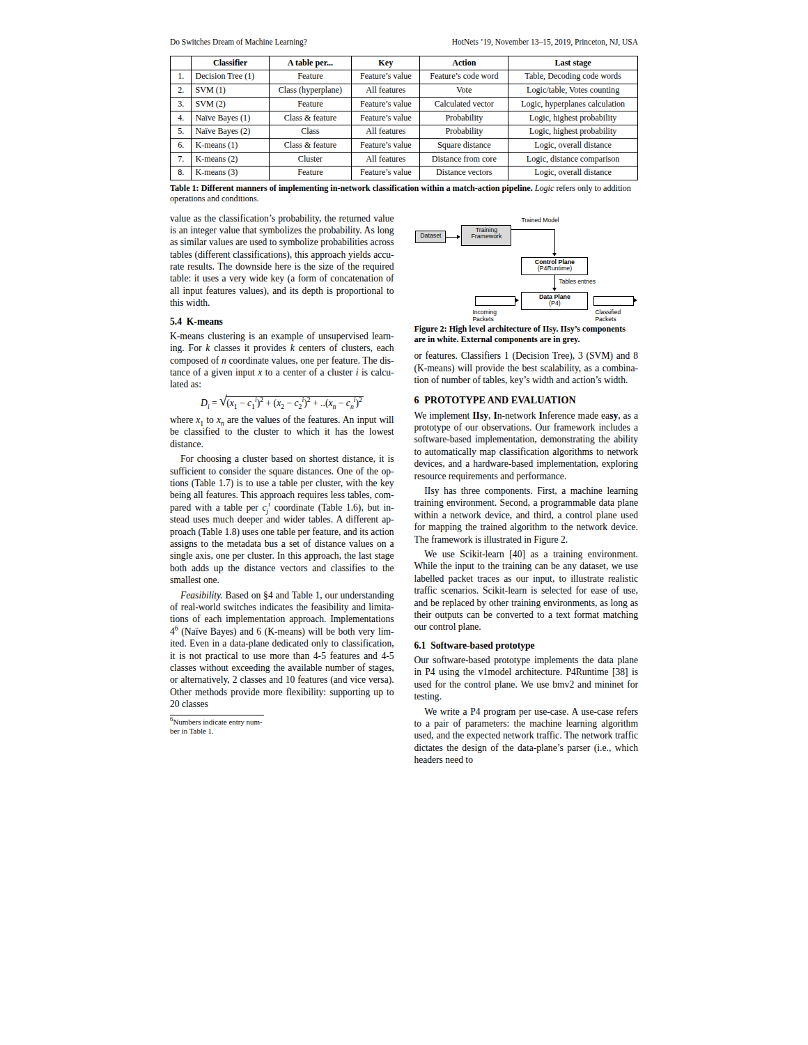Do Switches Dream of Machine Learning?
HotNets ’19, November 13–15, 2019, Princeton, NJ, USA
| | Classifier | A table per... | Key | Action | Last stage |
| --- | --- | --- | --- | --- | --- |
| 1. | Decision Tree (1) | Feature | Feature’s value | Feature’s code word | Table, Decoding code words |
| 2. | SVM (1) | Class (hyperplane) | All features | Vote | Logic/table, Votes counting |
| 3. | SVM (2) | Feature | Feature’s value | Calculated vector | Logic, hyperplanes calculation |
| 4. | Naïve Bayes (1) | Class & feature | Feature’s value | Probability | Logic, highest probability |
| 5. | Naïve Bayes (2) | Class | All features | Probability | Logic, highest probability |
| 6. | K-means (1) | Class & feature | Feature’s value | Square distance | Logic, overall distance |
| 7. | K-means (2) | Cluster | All features | Distance from core | Logic, distance comparison |
| 8. | K-means (3) | Feature | Feature’s value | Distance vectors | Logic, overall distance |
Table 1: Different manners of implementing in-network classification within a match-action pipeline. Logic refers only to addition operations and conditions.
value as the classification’s probability, the returned value is an integer value that symbolizes the probability. As long as similar values are used to symbolize probabilities across tables (different classifications), this approach yields accurate results. The downside here is the size of the required table: it uses a very wide key (a form of concatenation of all input features values), and its depth is proportional to this width.
5.4 K-means
K-means clustering is an example of unsupervised learning. For k classes it provides k centers of clusters, each composed of n coordinate values, one per feature. The distance of a given input x to a center of a cluster i is calculated as:
Di = (x1 − c1i)2 + (x2 − c2i)2 + ..(xn − cni)2
where x1 to xn are the values of the features. An input will be classified to the cluster to which it has the lowest distance.
For choosing a cluster based on shortest distance, it is sufficient to consider the square distances. One of the options (Table 1.7) is to use a table per cluster, with the key being all features. This approach requires less tables, compared with a table per cji coordinate (Table 1.6), but instead uses much deeper and wider tables. A different approach (Table 1.8) uses one table per feature, and its action assigns to the metadata bus a set of distance values on a single axis, one per cluster. In this approach, the last stage both adds up the distance vectors and classifies to the smallest one.
Feasibility. Based on §4 and Table 1, our understanding of real-world switches indicates the feasibility and limitations of each implementation approach. Implementations 46 (Naïve Bayes) and 6 (K-means) will be both very limited. Even in a data-plane dedicated only to classification, it is not practical to use more than 4-5 features and 4-5 classes without exceeding the available number of stages, or alternatively, 2 classes and 10 features (and vice versa). Other methods provide more flexibility: supporting up to 20 classes
6Numbers indicate entry number in Table 1.
Dataset
Training
Framework
Trained Model
Control Plane
(P4Runtime)
Tables entries
Data Plane
(P4)
Incoming
Packets
Classified
Packets
Figure 2: High level architecture of IIsy. IIsy’s components are in white. External components are in grey.
or features. Classifiers 1 (Decision Tree), 3 (SVM) and 8 (K-means) will provide the best scalability, as a combination of number of tables, key’s width and action’s width.
6 PROTOTYPE AND EVALUATION
We implement IIsy, In-network Inference made easy, as a prototype of our observations. Our framework includes a software-based implementation, demonstrating the ability to automatically map classification algorithms to network devices, and a hardware-based implementation, exploring resource requirements and performance.
IIsy has three components. First, a machine learning training environment. Second, a programmable data plane within a network device, and third, a control plane used for mapping the trained algorithm to the network device. The framework is illustrated in Figure 2.
We use Scikit-learn [40] as a training environment. While the input to the training can be any dataset, we use labelled packet traces as our input, to illustrate realistic traffic scenarios. Scikit-learn is selected for ease of use, and be replaced by other training environments, as long as their outputs can be converted to a text format matching our control plane.
6.1 Software-based prototype
Our software-based prototype implements the data plane in P4 using the v1model architecture. P4Runtime [38] is used for the control plane. We use bmv2 and mininet for testing.
We write a P4 program per use-case. A use-case refers to a pair of parameters: the machine learning algorithm used, and the expected network traffic. The network traffic dictates the design of the data-plane’s parser (i.e., which headers need to